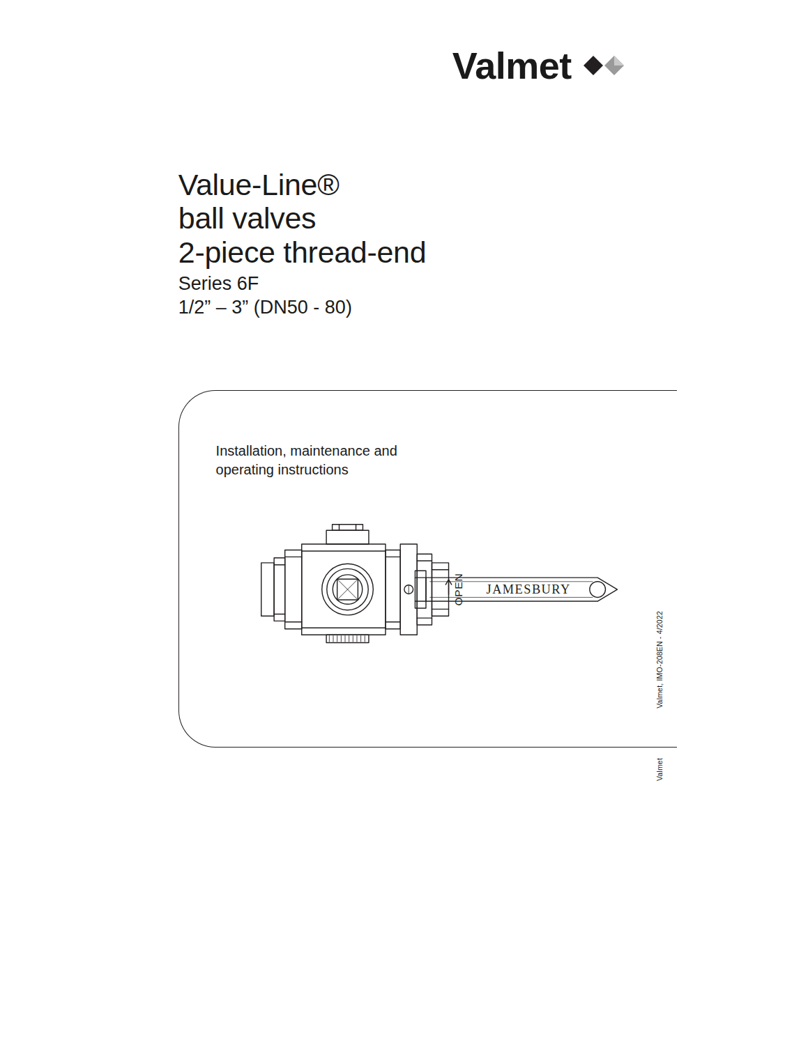Valmet
Value-Line®
ball valves
2-piece thread-end
Series 6F
1/2” – 3” (DN50 - 80)
Installation, maintenance and
operating instructions
OPEN JAMESBURY
Valmet, IMO-208EN - 4/2022
© Valmet